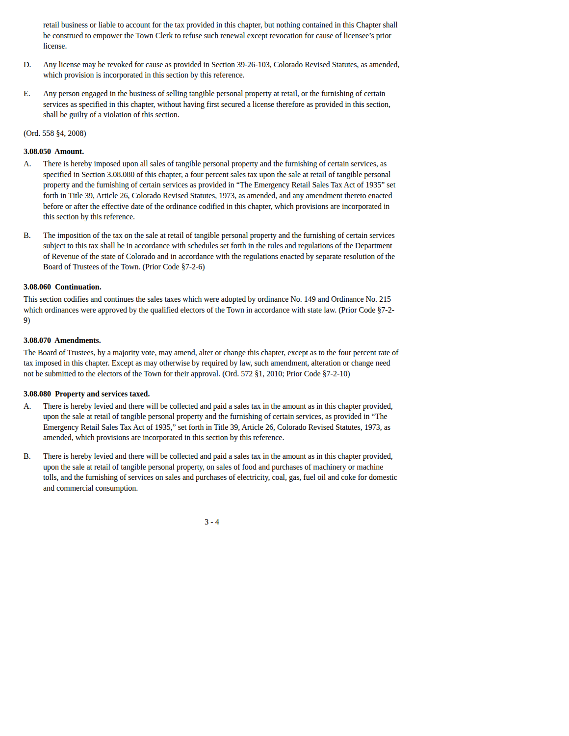retail business or liable to account for the tax provided in this chapter, but nothing contained in this Chapter shall be construed to empower the Town Clerk to refuse such renewal except revocation for cause of licensee’s prior license.
D. Any license may be revoked for cause as provided in Section 39-26-103, Colorado Revised Statutes, as amended, which provision is incorporated in this section by this reference.
E. Any person engaged in the business of selling tangible personal property at retail, or the furnishing of certain services as specified in this chapter, without having first secured a license therefore as provided in this section, shall be guilty of a violation of this section.
(Ord. 558 §4, 2008)
3.08.050 Amount.
A. There is hereby imposed upon all sales of tangible personal property and the furnishing of certain services, as specified in Section 3.08.080 of this chapter, a four percent sales tax upon the sale at retail of tangible personal property and the furnishing of certain services as provided in “The Emergency Retail Sales Tax Act of 1935” set forth in Title 39, Article 26, Colorado Revised Statutes, 1973, as amended, and any amendment thereto enacted before or after the effective date of the ordinance codified in this chapter, which provisions are incorporated in this section by this reference.
B. The imposition of the tax on the sale at retail of tangible personal property and the furnishing of certain services subject to this tax shall be in accordance with schedules set forth in the rules and regulations of the Department of Revenue of the state of Colorado and in accordance with the regulations enacted by separate resolution of the Board of Trustees of the Town. (Prior Code §7-2-6)
3.08.060 Continuation.
This section codifies and continues the sales taxes which were adopted by ordinance No. 149 and Ordinance No. 215 which ordinances were approved by the qualified electors of the Town in accordance with state law. (Prior Code §7-2-9)
3.08.070 Amendments.
The Board of Trustees, by a majority vote, may amend, alter or change this chapter, except as to the four percent rate of tax imposed in this chapter. Except as may otherwise by required by law, such amendment, alteration or change need not be submitted to the electors of the Town for their approval. (Ord. 572 §1, 2010; Prior Code §7-2-10)
3.08.080 Property and services taxed.
A. There is hereby levied and there will be collected and paid a sales tax in the amount as in this chapter provided, upon the sale at retail of tangible personal property and the furnishing of certain services, as provided in “The Emergency Retail Sales Tax Act of 1935,” set forth in Title 39, Article 26, Colorado Revised Statutes, 1973, as amended, which provisions are incorporated in this section by this reference.
B. There is hereby levied and there will be collected and paid a sales tax in the amount as in this chapter provided, upon the sale at retail of tangible personal property, on sales of food and purchases of machinery or machine tolls, and the furnishing of services on sales and purchases of electricity, coal, gas, fuel oil and coke for domestic and commercial consumption.
3 - 4